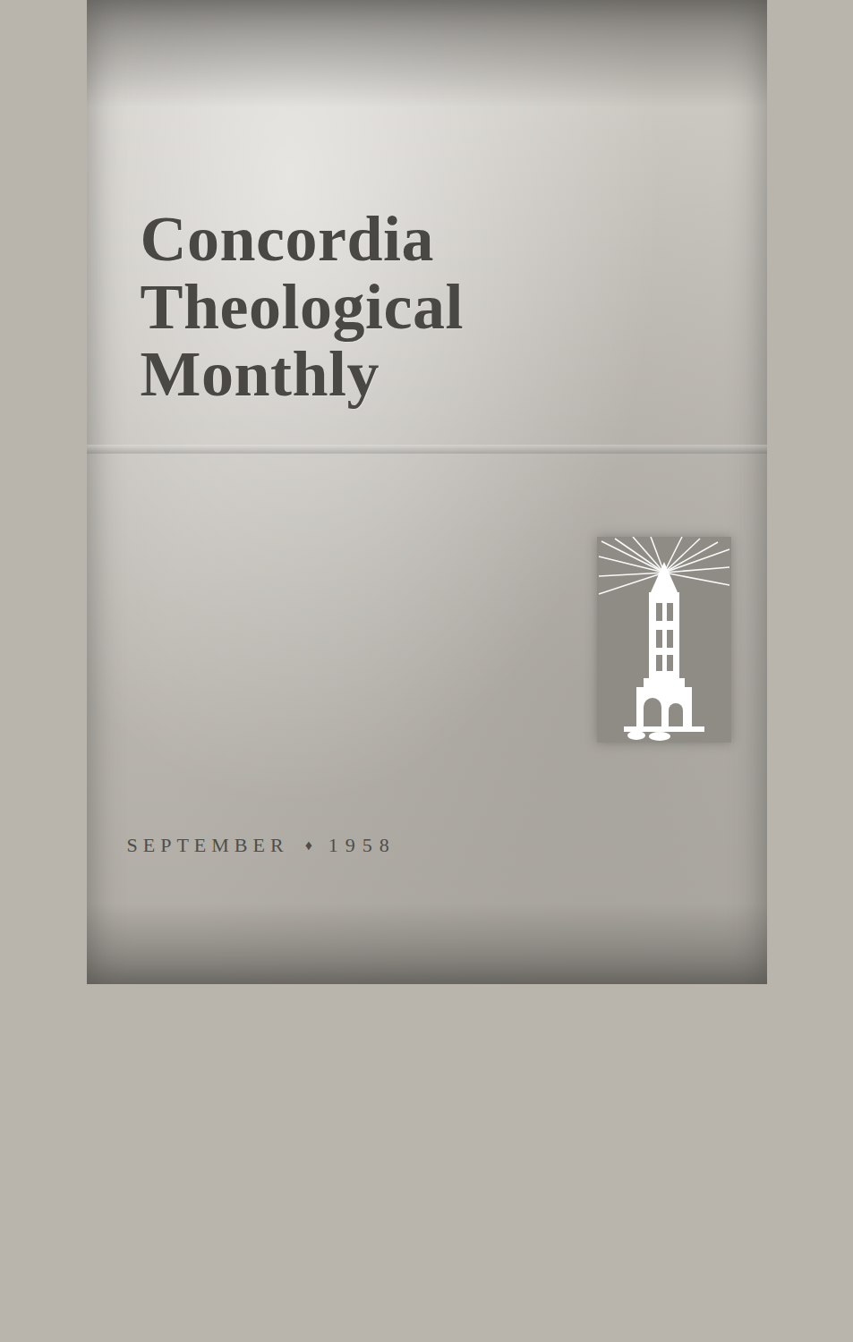Concordia Theological Monthly
SEPTEMBER♦1958